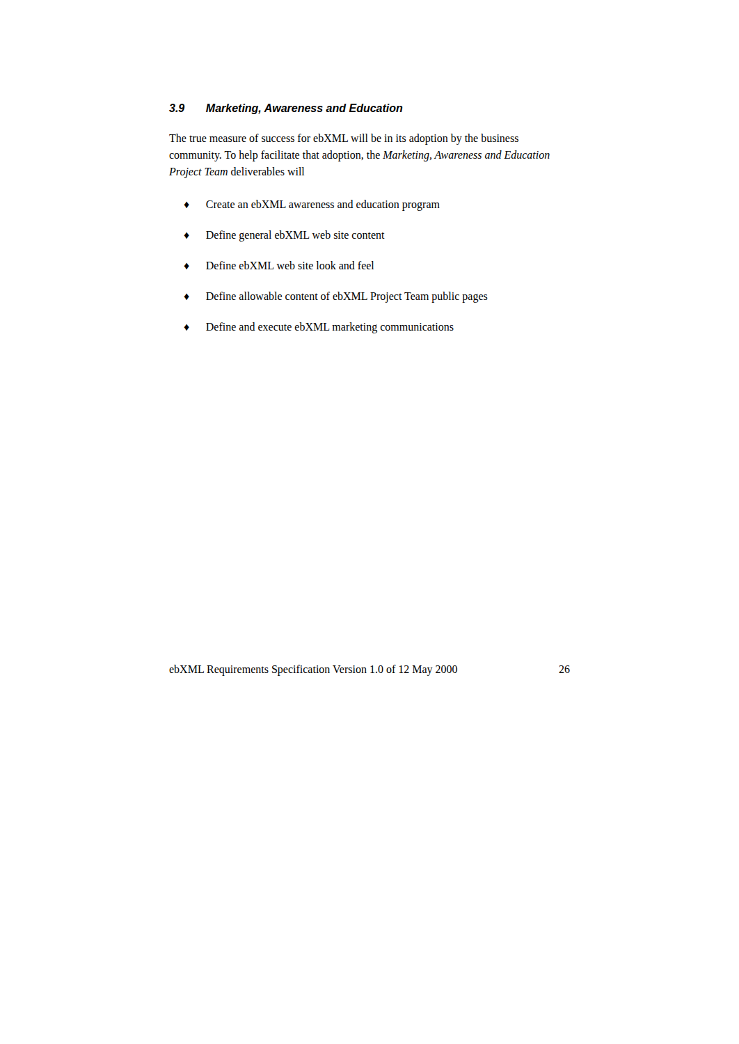3.9 Marketing, Awareness and Education
The true measure of success for ebXML will be in its adoption by the business community. To help facilitate that adoption, the Marketing, Awareness and Education Project Team deliverables will
Create an ebXML awareness and education program
Define general ebXML web site content
Define ebXML web site look and feel
Define allowable content of ebXML Project Team public pages
Define and execute ebXML marketing communications
ebXML Requirements Specification Version 1.0 of 12 May 2000 26